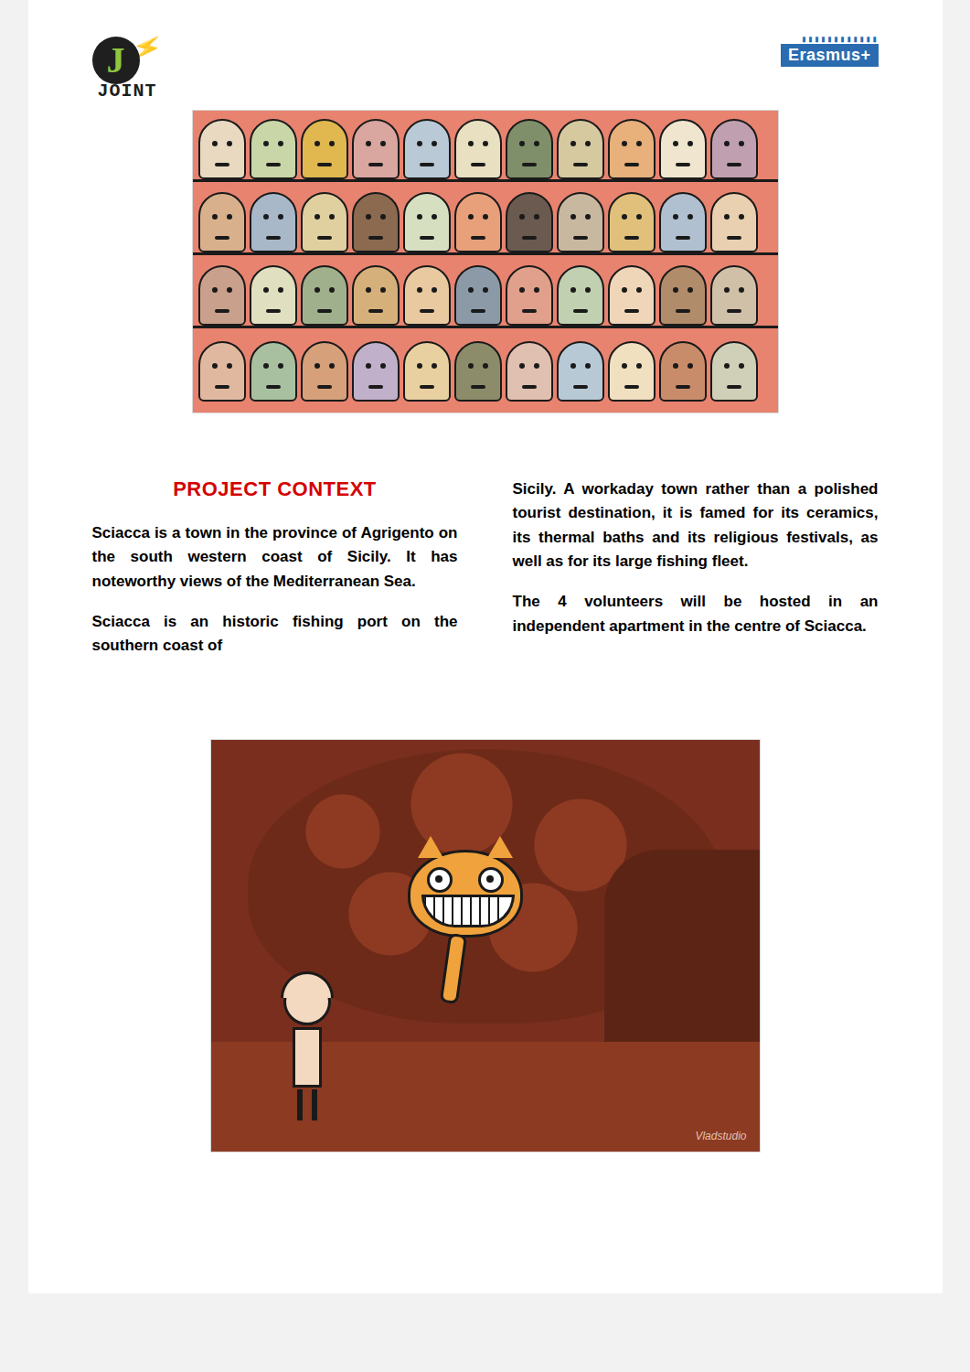⚡ J JOINT
▮▮▮▮▮▮▮▮▮▮▮▮
Erasmus+
PROJECT CONTEXT
Sciacca is a town in the province of Agrigento on the south western coast of Sicily. It has noteworthy views of the Mediterranean Sea.
Sciacca is an historic fishing port on the southern coast of
Sicily. A workaday town rather than a polished tourist destination, it is famed for its ceramics, its thermal baths and its religious festivals, as well as for its large fishing fleet.
The 4 volunteers will be hosted in an independent apartment in the centre of Sciacca.
Vladstudio